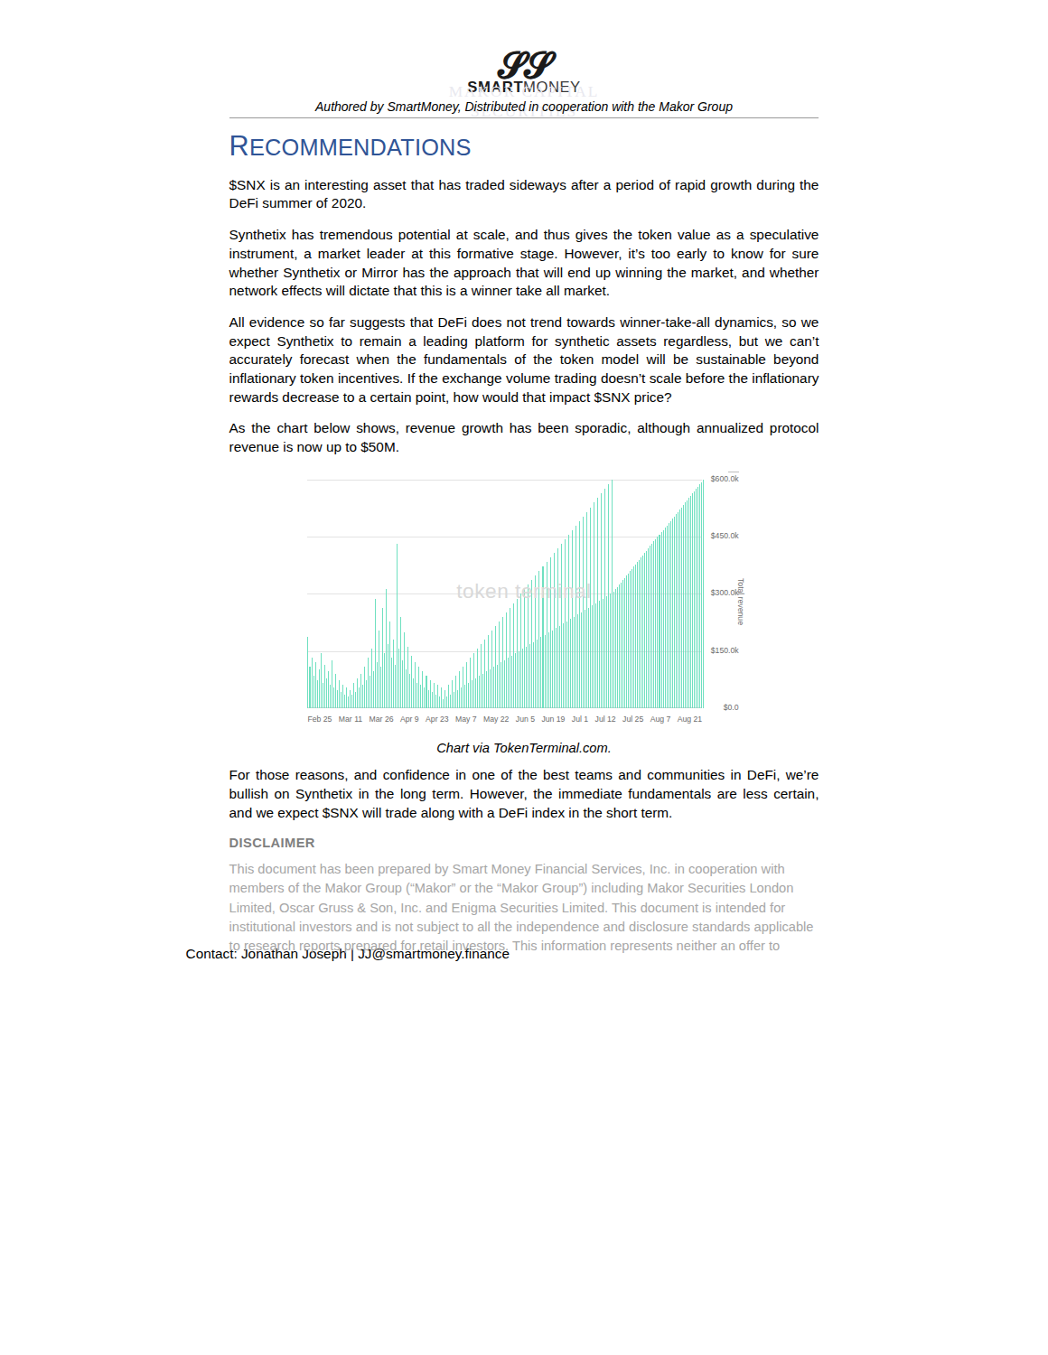𝓢𝓢 SMART MONEY
Authored by SmartMoney, Distributed in cooperation with the Makor Group
MAKOR CAPITAL
SECURITIES
RECOMMENDATIONS
$SNX is an interesting asset that has traded sideways after a period of rapid growth during the DeFi summer of 2020.
Synthetix has tremendous potential at scale, and thus gives the token value as a speculative instrument, a market leader at this formative stage. However, it’s too early to know for sure whether Synthetix or Mirror has the approach that will end up winning the market, and whether network effects will dictate that this is a winner take all market.
All evidence so far suggests that DeFi does not trend towards winner-take-all dynamics, so we expect Synthetix to remain a leading platform for synthetic assets regardless, but we can’t accurately forecast when the fundamentals of the token model will be sustainable beyond inflationary token incentives. If the exchange volume trading doesn’t scale before the inflationary rewards decrease to a certain point, how would that impact $SNX price?
As the chart below shows, revenue growth has been sporadic, although annualized protocol revenue is now up to $50M.
token terminal
$600.0k $450.0k $300.0k $150.0k $0.0
Total revenue
Feb 25 Mar 11 Mar 26 Apr 9 Apr 23 May 7 May 22 Jun 5 Jun 19 Jul 1 Jul 12 Jul 25 Aug 7 Aug 21
Chart via TokenTerminal.com.
For those reasons, and confidence in one of the best teams and communities in DeFi, we’re bullish on Synthetix in the long term. However, the immediate fundamentals are less certain, and we expect $SNX will trade along with a DeFi index in the short term.
DISCLAIMER
This document has been prepared by Smart Money Financial Services, Inc. in cooperation with members of the Makor Group (“Makor” or the “Makor Group”) including Makor Securities London Limited, Oscar Gruss & Son, Inc. and Enigma Securities Limited. This document is intended for institutional investors and is not subject to all the independence and disclosure standards applicable to research reports prepared for retail investors. This information represents neither an offer to
Contact: Jonathan Joseph | JJ@smartmoney.finance